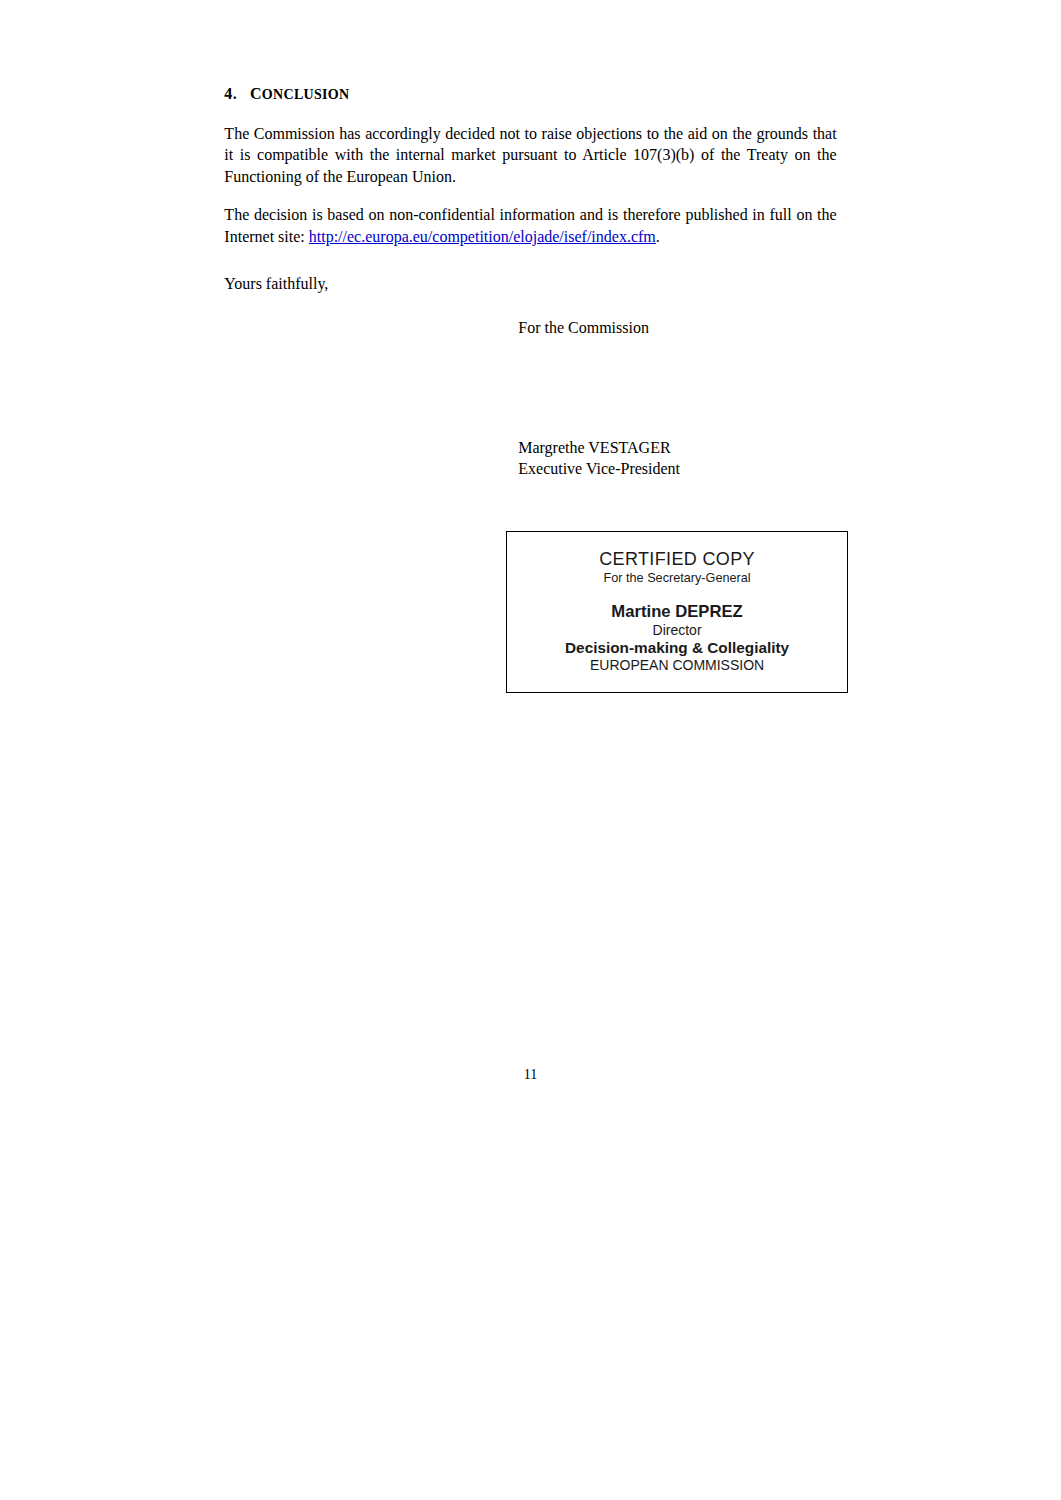4. CONCLUSION
The Commission has accordingly decided not to raise objections to the aid on the grounds that it is compatible with the internal market pursuant to Article 107(3)(b) of the Treaty on the Functioning of the European Union.
The decision is based on non-confidential information and is therefore published in full on the Internet site: http://ec.europa.eu/competition/elojade/isef/index.cfm.
Yours faithfully,
For the Commission
Margrethe VESTAGER
Executive Vice-President
CERTIFIED COPY
For the Secretary-General
Martine DEPREZ
Director
Decision-making & Collegiality
EUROPEAN COMMISSION
11